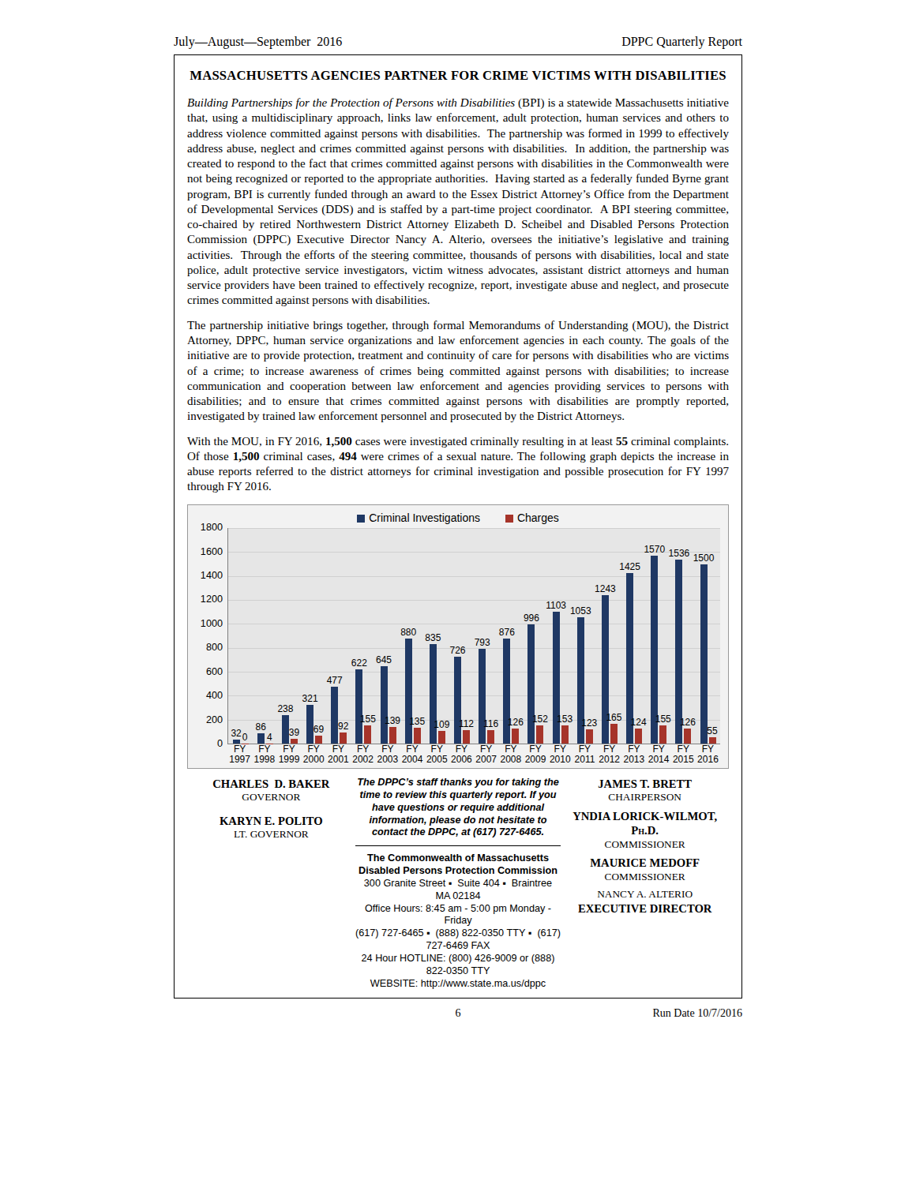July—August—September 2016
DPPC Quarterly Report
MASSACHUSETTS AGENCIES PARTNER FOR CRIME VICTIMS WITH DISABILITIES
Building Partnerships for the Protection of Persons with Disabilities (BPI) is a statewide Massachusetts initiative that, using a multidisciplinary approach, links law enforcement, adult protection, human services and others to address violence committed against persons with disabilities. The partnership was formed in 1999 to effectively address abuse, neglect and crimes committed against persons with disabilities. In addition, the partnership was created to respond to the fact that crimes committed against persons with disabilities in the Commonwealth were not being recognized or reported to the appropriate authorities. Having started as a federally funded Byrne grant program, BPI is currently funded through an award to the Essex District Attorney’s Office from the Department of Developmental Services (DDS) and is staffed by a part-time project coordinator. A BPI steering committee, co-chaired by retired Northwestern District Attorney Elizabeth D. Scheibel and Disabled Persons Protection Commission (DPPC) Executive Director Nancy A. Alterio, oversees the initiative’s legislative and training activities. Through the efforts of the steering committee, thousands of persons with disabilities, local and state police, adult protective service investigators, victim witness advocates, assistant district attorneys and human service providers have been trained to effectively recognize, report, investigate abuse and neglect, and prosecute crimes committed against persons with disabilities.
The partnership initiative brings together, through formal Memorandums of Understanding (MOU), the District Attorney, DPPC, human service organizations and law enforcement agencies in each county. The goals of the initiative are to provide protection, treatment and continuity of care for persons with disabilities who are victims of a crime; to increase awareness of crimes being committed against persons with disabilities; to increase communication and cooperation between law enforcement and agencies providing services to persons with disabilities; and to ensure that crimes committed against persons with disabilities are promptly reported, investigated by trained law enforcement personnel and prosecuted by the District Attorneys.
With the MOU, in FY 2016, 1,500 cases were investigated criminally resulting in at least 55 criminal complaints. Of those 1,500 criminal cases, 494 were crimes of a sexual nature. The following graph depicts the increase in abuse reports referred to the district attorneys for criminal investigation and possible prosecution for FY 1997 through FY 2016.
Criminal Investigations Charges
1800
1600
1400
1200
1000
800
600
400
200
0
32
0
86
4
238
39
321
69
477
92
622
155
645
139
880
135
835
109
726
112
793
116
876
126
996
152
1103
153
1053
123
1243
165
1425
124
1570
155
1536
126
1500
55
FY
1997
FY
1998
FY
1999
FY
2000
FY
2001
FY
2002
FY
2003
FY
2004
FY
2005
FY
2006
FY
2007
FY
2008
FY
2009
FY
2010
FY
2011
FY
2012
FY
2013
FY
2014
FY
2015
FY
2016
CHARLES D. BAKER
GOVERNOR
KARYN E. POLITO
LT. GOVERNOR
The DPPC’s staff thanks you for taking the time to review this quarterly report. If you have questions or require additional information, please do not hesitate to contact the DPPC, at (617) 727-6465.
The Commonwealth of Massachusetts
Disabled Persons Protection Commission
300 Granite Street ▪ Suite 404 ▪ Braintree MA 02184
Office Hours: 8:45 am - 5:00 pm Monday - Friday
(617) 727-6465 ▪ (888) 822-0350 TTY ▪ (617) 727-6469 FAX
24 Hour HOTLINE: (800) 426-9009 or (888) 822-0350 TTY
WEBSITE: http://www.state.ma.us/dppc
JAMES T. BRETT
CHAIRPERSON
YNDIA LORICK-WILMOT, Ph.D.
COMMISSIONER
MAURICE MEDOFF
COMMISSIONER
NANCY A. ALTERIO
EXECUTIVE DIRECTOR
6
Run Date 10/7/2016